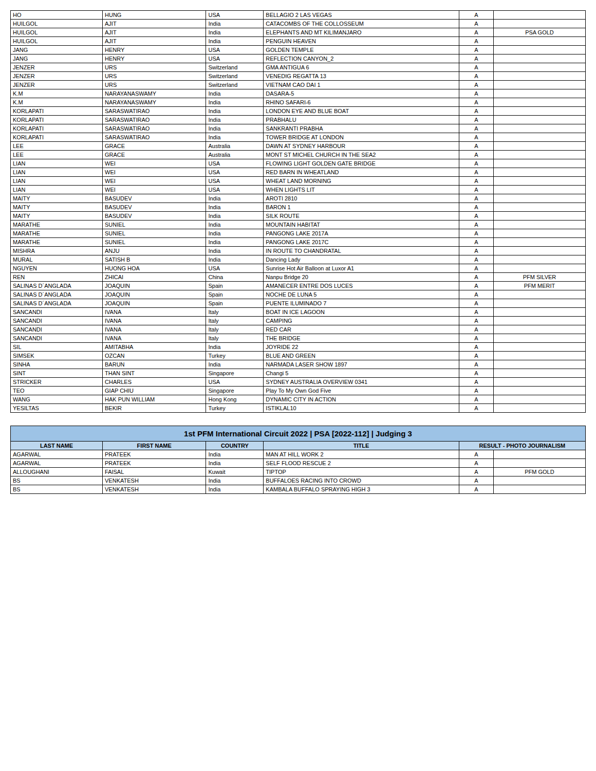| HO | HUNG | USA | BELLAGIO 2 LAS VEGAS | A | |
| HUILGOL | AJIT | India | CATACOMBS OF THE COLLOSSEUM | A | |
| HUILGOL | AJIT | India | ELEPHANTS AND MT KILIMANJARO | A | PSA GOLD |
| HUILGOL | AJIT | India | PENGUIN HEAVEN | A | |
| JANG | HENRY | USA | GOLDEN TEMPLE | A | |
| JANG | HENRY | USA | REFLECTION CANYON_2 | A | |
| JENZER | URS | Switzerland | GMA ANTIGUA 6 | A | |
| JENZER | URS | Switzerland | VENEDIG REGATTA 13 | A | |
| JENZER | URS | Switzerland | VIETNAM CAO DAI 1 | A | |
| K.M | NARAYANASWAMY | India | DASARA-5 | A | |
| K.M | NARAYANASWAMY | India | RHINO SAFARI-6 | A | |
| KORLAPATI | SARASWATIRAO | India | LONDON EYE AND BLUE BOAT | A | |
| KORLAPATI | SARASWATIRAO | India | PRABHALU | A | |
| KORLAPATI | SARASWATIRAO | India | SANKRANTI PRABHA | A | |
| KORLAPATI | SARASWATIRAO | India | TOWER BRIDGE AT LONDON | A | |
| LEE | GRACE | Australia | DAWN AT SYDNEY HARBOUR | A | |
| LEE | GRACE | Australia | MONT ST MICHEL CHURCH IN THE SEA2 | A | |
| LIAN | WEI | USA | FLOWING LIGHT GOLDEN GATE BRIDGE | A | |
| LIAN | WEI | USA | RED BARN IN WHEATLAND | A | |
| LIAN | WEI | USA | WHEAT LAND MORNING | A | |
| LIAN | WEI | USA | WHEN LIGHTS LIT | A | |
| MAITY | BASUDEV | India | AROTI 2810 | A | |
| MAITY | BASUDEV | India | BARON 1 | A | |
| MAITY | BASUDEV | India | SILK ROUTE | A | |
| MARATHE | SUNIEL | India | MOUNTAIN HABITAT | A | |
| MARATHE | SUNIEL | India | PANGONG LAKE 2017A | A | |
| MARATHE | SUNIEL | India | PANGONG LAKE 2017C | A | |
| MISHRA | ANJU | India | IN ROUTE TO CHANDRATAL | A | |
| MURAL | SATISH B | India | Dancing Lady | A | |
| NGUYEN | HUONG HOA | USA | Sunrise Hot Air Balloon at Luxor A1 | A | |
| REN | ZHICAI | China | Nanpu Bridge 20 | A | PFM SILVER |
| SALINAS D´ANGLADA | JOAQUIN | Spain | AMANECER ENTRE DOS LUCES | A | PFM MERIT |
| SALINAS D´ANGLADA | JOAQUIN | Spain | NOCHE DE LUNA 5 | A | |
| SALINAS D´ANGLADA | JOAQUIN | Spain | PUENTE ILUMINADO 7 | A | |
| SANCANDI | IVANA | Italy | BOAT IN ICE LAGOON | A | |
| SANCANDI | IVANA | Italy | CAMPING | A | |
| SANCANDI | IVANA | Italy | RED CAR | A | |
| SANCANDI | IVANA | Italy | THE BRIDGE | A | |
| SIL | AMITABHA | India | JOYRIDE 22 | A | |
| SIMSEK | OZCAN | Turkey | BLUE AND GREEN | A | |
| SINHA | BARUN | India | NARMADA LASER SHOW 1897 | A | |
| SINT | THAN SINT | Singapore | Changi 5 | A | |
| STRICKER | CHARLES | USA | SYDNEY AUSTRALIA OVERVIEW 0341 | A | |
| TEO | GIAP CHIU | Singapore | Play To My Own God Five | A | |
| WANG | HAK PUN WILLIAM | Hong Kong | DYNAMIC CITY IN ACTION | A | |
| YESILTAS | BEKIR | Turkey | ISTIKLAL10 | A | |
| 1st PFM International Circuit 2022 / PSA [2022-112] / Judging 3 |
| --- |
| LAST NAME | FIRST NAME | COUNTRY | TITLE | RESULT - PHOTO JOURNALISM |
| AGARWAL | PRATEEK | India | MAN AT HILL WORK 2 | A | |
| AGARWAL | PRATEEK | India | SELF FLOOD RESCUE 2 | A | |
| ALLOUGHANI | FAISAL | Kuwait | TIPTOP | A | PFM GOLD |
| BS | VENKATESH | India | BUFFALOES RACING INTO CROWD | A | |
| BS | VENKATESH | India | KAMBALA BUFFALO SPRAYING HIGH 3 | A | |